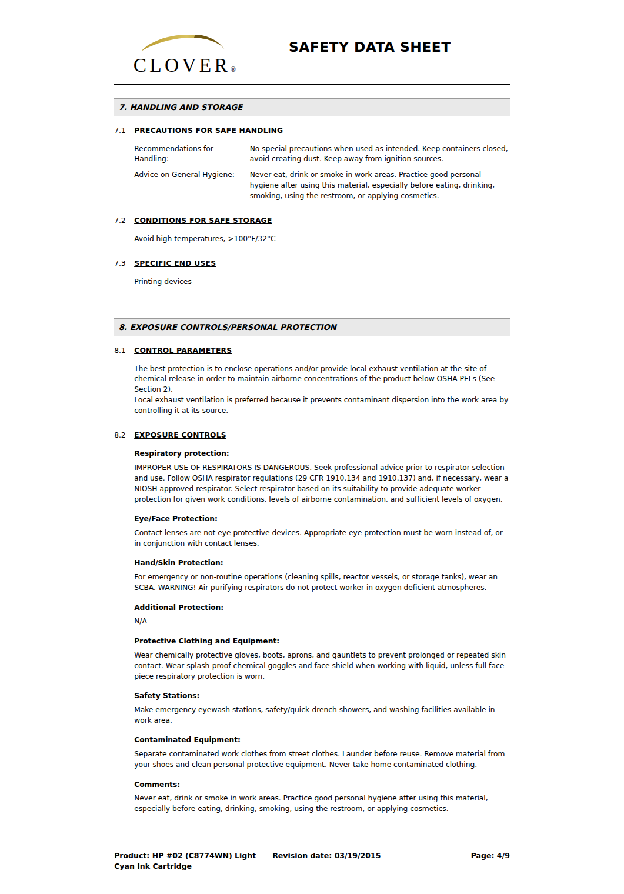CLOVER®
SAFETY DATA SHEET
7. HANDLING AND STORAGE
7.1 PRECAUTIONS FOR SAFE HANDLING
Recommendations for Handling:
No special precautions when used as intended. Keep containers closed, avoid creating dust. Keep away from ignition sources.
Advice on General Hygiene:
Never eat, drink or smoke in work areas. Practice good personal hygiene after using this material, especially before eating, drinking, smoking, using the restroom, or applying cosmetics.
7.2 CONDITIONS FOR SAFE STORAGE
Avoid high temperatures, >100°F/32°C
7.3 SPECIFIC END USES
Printing devices
8. EXPOSURE CONTROLS/PERSONAL PROTECTION
8.1 CONTROL PARAMETERS
The best protection is to enclose operations and/or provide local exhaust ventilation at the site of chemical release in order to maintain airborne concentrations of the product below OSHA PELs (See Section 2).
Local exhaust ventilation is preferred because it prevents contaminant dispersion into the work area by controlling it at its source.
8.2 EXPOSURE CONTROLS
Respiratory protection:
IMPROPER USE OF RESPIRATORS IS DANGEROUS. Seek professional advice prior to respirator selection and use. Follow OSHA respirator regulations (29 CFR 1910.134 and 1910.137) and, if necessary, wear a NIOSH approved respirator. Select respirator based on its suitability to provide adequate worker protection for given work conditions, levels of airborne contamination, and sufficient levels of oxygen.
Eye/Face Protection:
Contact lenses are not eye protective devices. Appropriate eye protection must be worn instead of, or in conjunction with contact lenses.
Hand/Skin Protection:
For emergency or non-routine operations (cleaning spills, reactor vessels, or storage tanks), wear an SCBA. WARNING! Air purifying respirators do not protect worker in oxygen deficient atmospheres.
Additional Protection:
N/A
Protective Clothing and Equipment:
Wear chemically protective gloves, boots, aprons, and gauntlets to prevent prolonged or repeated skin contact. Wear splash-proof chemical goggles and face shield when working with liquid, unless full face piece respiratory protection is worn.
Safety Stations:
Make emergency eyewash stations, safety/quick-drench showers, and washing facilities available in work area.
Contaminated Equipment:
Separate contaminated work clothes from street clothes. Launder before reuse. Remove material from your shoes and clean personal protective equipment. Never take home contaminated clothing.
Comments:
Never eat, drink or smoke in work areas. Practice good personal hygiene after using this material, especially before eating, drinking, smoking, using the restroom, or applying cosmetics.
Product: HP #02 (C8774WN) Light Cyan Ink Cartridge
Revision date: 03/19/2015
Page: 4/9